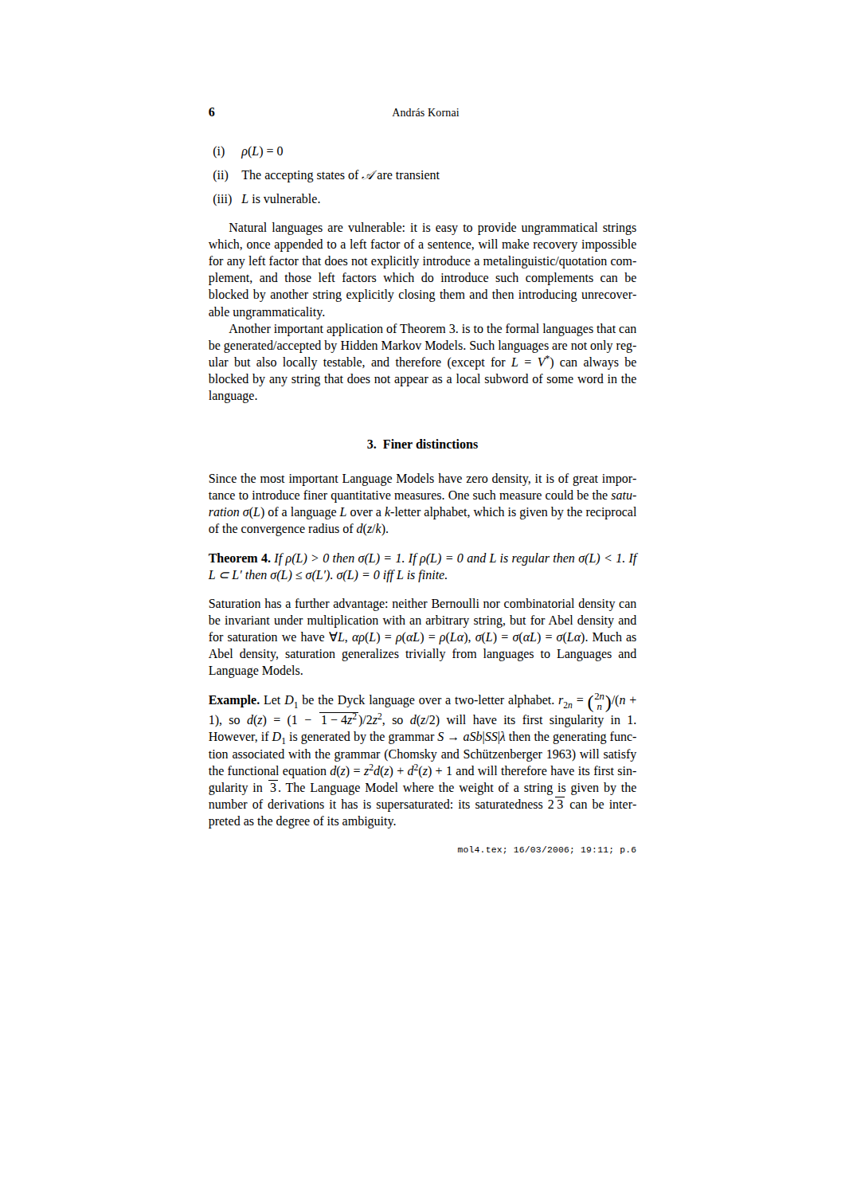6 András Kornai
(i) ρ(L) = 0
(ii) The accepting states of 𝒜 are transient
(iii) L is vulnerable.
Natural languages are vulnerable: it is easy to provide ungrammatical strings which, once appended to a left factor of a sentence, will make recovery impossible for any left factor that does not explicitly introduce a metalinguistic/quotation complement, and those left factors which do introduce such complements can be blocked by another string explicitly closing them and then introducing unrecoverable ungrammaticality.
Another important application of Theorem 3. is to the formal languages that can be generated/accepted by Hidden Markov Models. Such languages are not only regular but also locally testable, and therefore (except for L = V*) can always be blocked by any string that does not appear as a local subword of some word in the language.
3. Finer distinctions
Since the most important Language Models have zero density, it is of great importance to introduce finer quantitative measures. One such measure could be the saturation σ(L) of a language L over a k-letter alphabet, which is given by the reciprocal of the convergence radius of d(z/k).
Theorem 4. If ρ(L) > 0 then σ(L) = 1. If ρ(L) = 0 and L is regular then σ(L) < 1. If L ⊂ L′ then σ(L) ≤ σ(L′). σ(L) = 0 iff L is finite.
Saturation has a further advantage: neither Bernoulli nor combinatorial density can be invariant under multiplication with an arbitrary string, but for Abel density and for saturation we have ∀L, αρ(L) = ρ(αL) = ρ(Lα), σ(L) = σ(αL) = σ(Lα). Much as Abel density, saturation generalizes trivially from languages to Languages and Language Models.
Example. Let D1 be the Dyck language over a two-letter alphabet. r2n = (2n n)/(n + 1), so d(z) = (1 − 1 − 4z2)/2z2, so d(z/2) will have its first singularity in 1. However, if D1 is generated by the grammar S → aSb|SS|λ then the generating function associated with the grammar (Chomsky and Schützenberger 1963) will satisfy the functional equation d(z) = z2d(z) + d2(z) + 1 and will therefore have its first singularity in 3. The Language Model where the weight of a string is given by the number of derivations it has is supersaturated: its saturatedness 23 can be interpreted as the degree of its ambiguity.
mol4.tex; 16/03/2006; 19:11; p.6